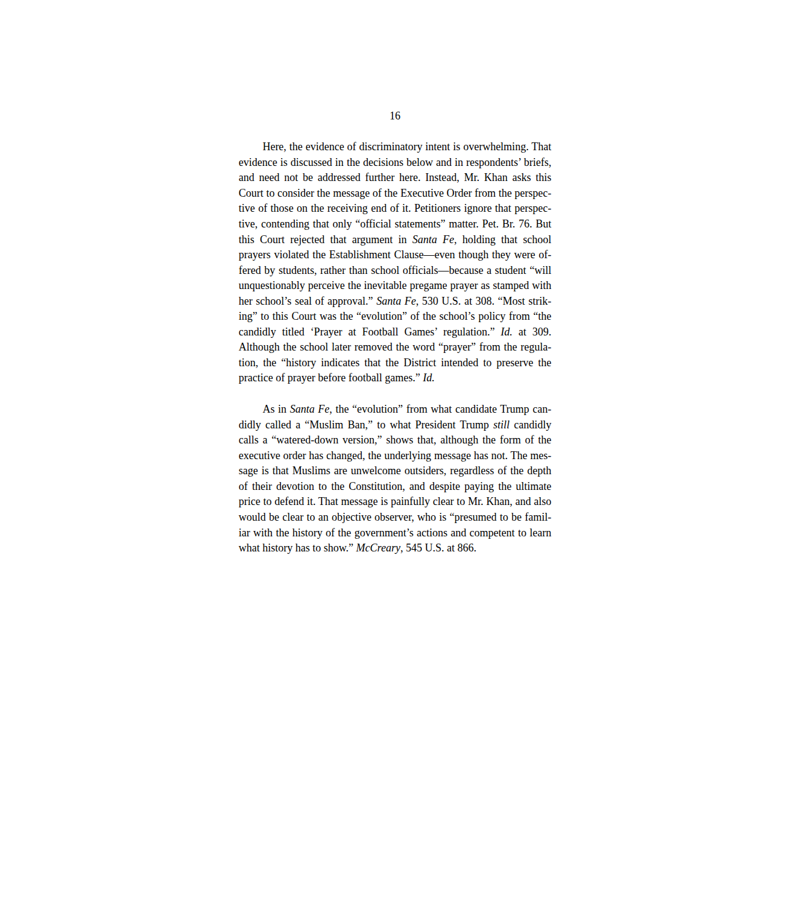16
Here, the evidence of discriminatory intent is overwhelming. That evidence is discussed in the decisions below and in respondents’ briefs, and need not be addressed further here. Instead, Mr. Khan asks this Court to consider the message of the Executive Order from the perspective of those on the receiving end of it. Petitioners ignore that perspective, contending that only “official statements” matter. Pet. Br. 76. But this Court rejected that argument in Santa Fe, holding that school prayers violated the Establishment Clause—even though they were offered by students, rather than school officials—because a student “will unquestionably perceive the inevitable pregame prayer as stamped with her school’s seal of approval.” Santa Fe, 530 U.S. at 308. “Most striking” to this Court was the “evolution” of the school’s policy from “the candidly titled ‘Prayer at Football Games’ regulation.” Id. at 309. Although the school later removed the word “prayer” from the regulation, the “history indicates that the District intended to preserve the practice of prayer before football games.” Id.
As in Santa Fe, the “evolution” from what candidate Trump candidly called a “Muslim Ban,” to what President Trump still candidly calls a “watered-down version,” shows that, although the form of the executive order has changed, the underlying message has not. The message is that Muslims are unwelcome outsiders, regardless of the depth of their devotion to the Constitution, and despite paying the ultimate price to defend it. That message is painfully clear to Mr. Khan, and also would be clear to an objective observer, who is “presumed to be familiar with the history of the government’s actions and competent to learn what history has to show.” McCreary, 545 U.S. at 866.